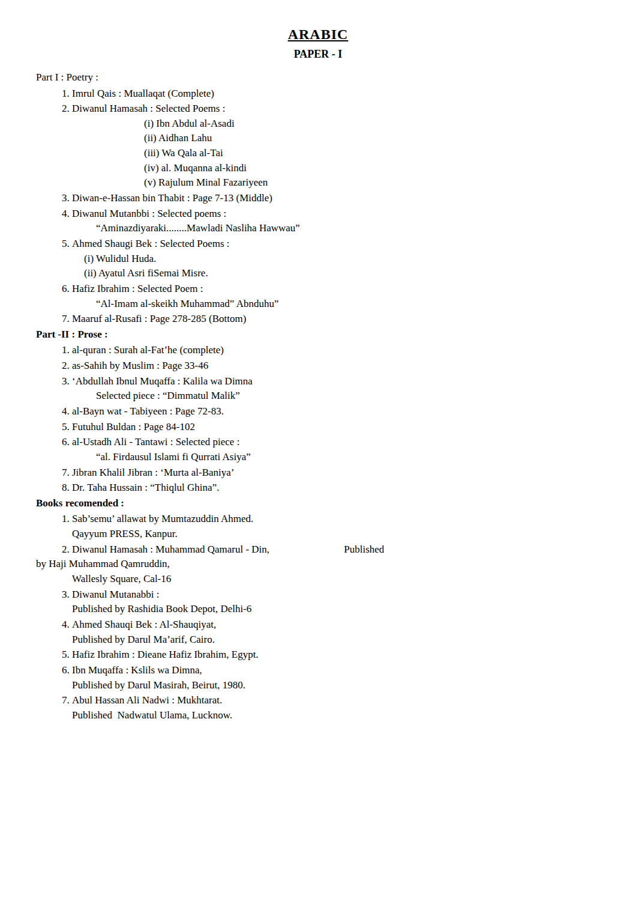ARABIC
PAPER - I
Part I : Poetry :
Imrul Qais : Muallaqat (Complete)
Diwanul Hamasah : Selected Poems :
(i) Ibn Abdul al-Asadi
(ii) Aidhan Lahu
(iii) Wa Qala al-Tai
(iv) al. Muqanna al-kindi
(v) Rajulum Minal Fazariyeen
Diwan-e-Hassan bin Thabit : Page 7-13 (Middle)
Diwanul Mutanbbi : Selected poems :
“Aminazdiyaraki........Mawladi Nasliha Hawwau”
Ahmed Shaugi Bek : Selected Poems :
(i) Wulidul Huda.
(ii) Ayatul Asri fiSemai Misre.
Hafiz Ibrahim : Selected Poem :
“Al-Imam al-skeikh Muhammad” Abnduhu”
Maaruf al-Rusafi : Page 278-285 (Bottom)
Part -II : Prose :
al-quran : Surah al-Fat’he (complete)
as-Sahih by Muslim : Page 33-46
‘Abdullah Ibnul Muqaffa : Kalila wa Dimna
Selected piece : “Dimmatul Malik”
al-Bayn wat - Tabiyeen : Page 72-83.
Futuhul Buldan : Page 84-102
al-Ustadh Ali - Tantawi : Selected piece :
“al. Firdausul Islami fi Qurrati Asiya”
Jibran Khalil Jibran : ‘Murta al-Baniya’
Dr. Taha Hussain : “Thiqlul Ghina”.
Books recomended :
Sab’semu’ allawat by Mumtazuddin Ahmed.
Qayyum PRESS, Kanpur.
Diwanul Hamasah : Muhammad Qamarul - Din, Published
by Haji Muhammad Qamruddin,
Wallesly Square, Cal-16
Diwanul Mutanabbi :
Published by Rashidia Book Depot, Delhi-6
Ahmed Shauqi Bek : Al-Shauqiyat,
Published by Darul Ma’arif, Cairo.
Hafiz Ibrahim : Dieane Hafiz Ibrahim, Egypt.
Ibn Muqaffa : Kslils wa Dimna,
Published by Darul Masirah, Beirut, 1980.
Abul Hassan Ali Nadwi : Mukhtarat.
Published Nadwatul Ulama, Lucknow.